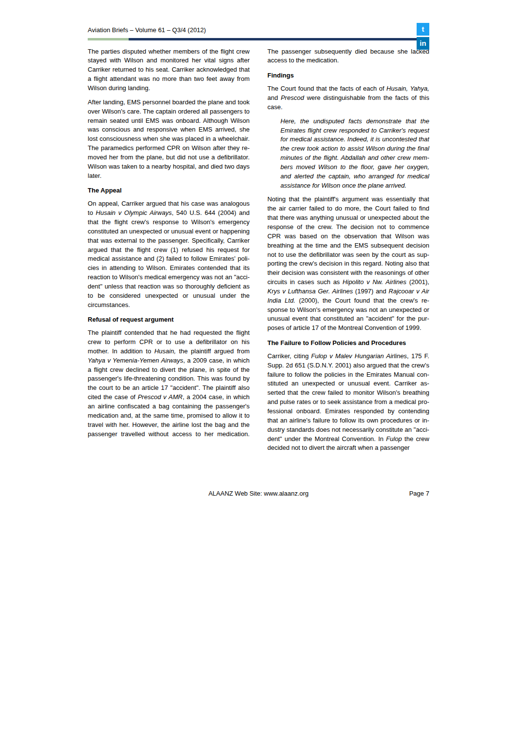Aviation Briefs – Volume 61 – Q3/4 (2012)
t in
The parties disputed whether members of the flight crew stayed with Wilson and monitored her vital signs after Carriker returned to his seat. Carriker acknowledged that a flight attendant was no more than two feet away from Wilson during landing.
After landing, EMS personnel boarded the plane and took over Wilson's care. The captain ordered all passengers to remain seated until EMS was onboard. Although Wilson was conscious and responsive when EMS arrived, she lost consciousness when she was placed in a wheelchair. The paramedics performed CPR on Wilson after they removed her from the plane, but did not use a defibrillator. Wilson was taken to a nearby hospital, and died two days later.
The Appeal
On appeal, Carriker argued that his case was analogous to Husain v Olympic Airways, 540 U.S. 644 (2004) and that the flight crew's response to Wilson's emergency constituted an unexpected or unusual event or happening that was external to the passenger. Specifically, Carriker argued that the flight crew (1) refused his request for medical assistance and (2) failed to follow Emirates' policies in attending to Wilson. Emirates contended that its reaction to Wilson's medical emergency was not an "accident" unless that reaction was so thoroughly deficient as to be considered unexpected or unusual under the circumstances.
Refusal of request argument
The plaintiff contended that he had requested the flight crew to perform CPR or to use a defibrillator on his mother. In addition to Husain, the plaintiff argued from Yahya v Yemenia-Yemen Airways, a 2009 case, in which a flight crew declined to divert the plane, in spite of the passenger's life-threatening condition. This was found by the court to be an article 17 "accident". The plaintiff also cited the case of Prescod v AMR, a 2004 case, in which an airline confiscated a bag containing the passenger's medication and, at the same time, promised to allow it to travel with her. However, the airline lost the bag and the passenger travelled without access to her medication. The passenger subsequently died because she lacked access to the medication.
Findings
The Court found that the facts of each of Husain, Yahya, and Prescod were distinguishable from the facts of this case.
Here, the undisputed facts demonstrate that the Emirates flight crew responded to Carriker's request for medical assistance. Indeed, it is uncontested that the crew took action to assist Wilson during the final minutes of the flight. Abdallah and other crew members moved Wilson to the floor, gave her oxygen, and alerted the captain, who arranged for medical assistance for Wilson once the plane arrived.
Noting that the plaintiff's argument was essentially that the air carrier failed to do more, the Court failed to find that there was anything unusual or unexpected about the response of the crew. The decision not to commence CPR was based on the observation that Wilson was breathing at the time and the EMS subsequent decision not to use the defibrillator was seen by the court as supporting the crew's decision in this regard. Noting also that their decision was consistent with the reasonings of other circuits in cases such as Hipolito v Nw. Airlines (2001), Krys v Lufthansa Ger. Airlines (1997) and Rajcooar v Air India Ltd. (2000), the Court found that the crew's response to Wilson's emergency was not an unexpected or unusual event that constituted an "accident" for the purposes of article 17 of the Montreal Convention of 1999.
The Failure to Follow Policies and Procedures
Carriker, citing Fulop v Malev Hungarian Airlines, 175 F. Supp. 2d 651 (S.D.N.Y. 2001) also argued that the crew's failure to follow the policies in the Emirates Manual constituted an unexpected or unusual event. Carriker asserted that the crew failed to monitor Wilson's breathing and pulse rates or to seek assistance from a medical professional onboard. Emirates responded by contending that an airline's failure to follow its own procedures or industry standards does not necessarily constitute an "accident" under the Montreal Convention. In Fulop the crew decided not to divert the aircraft when a passenger
ALAANZ Web Site: www.alaanz.org
Page 7